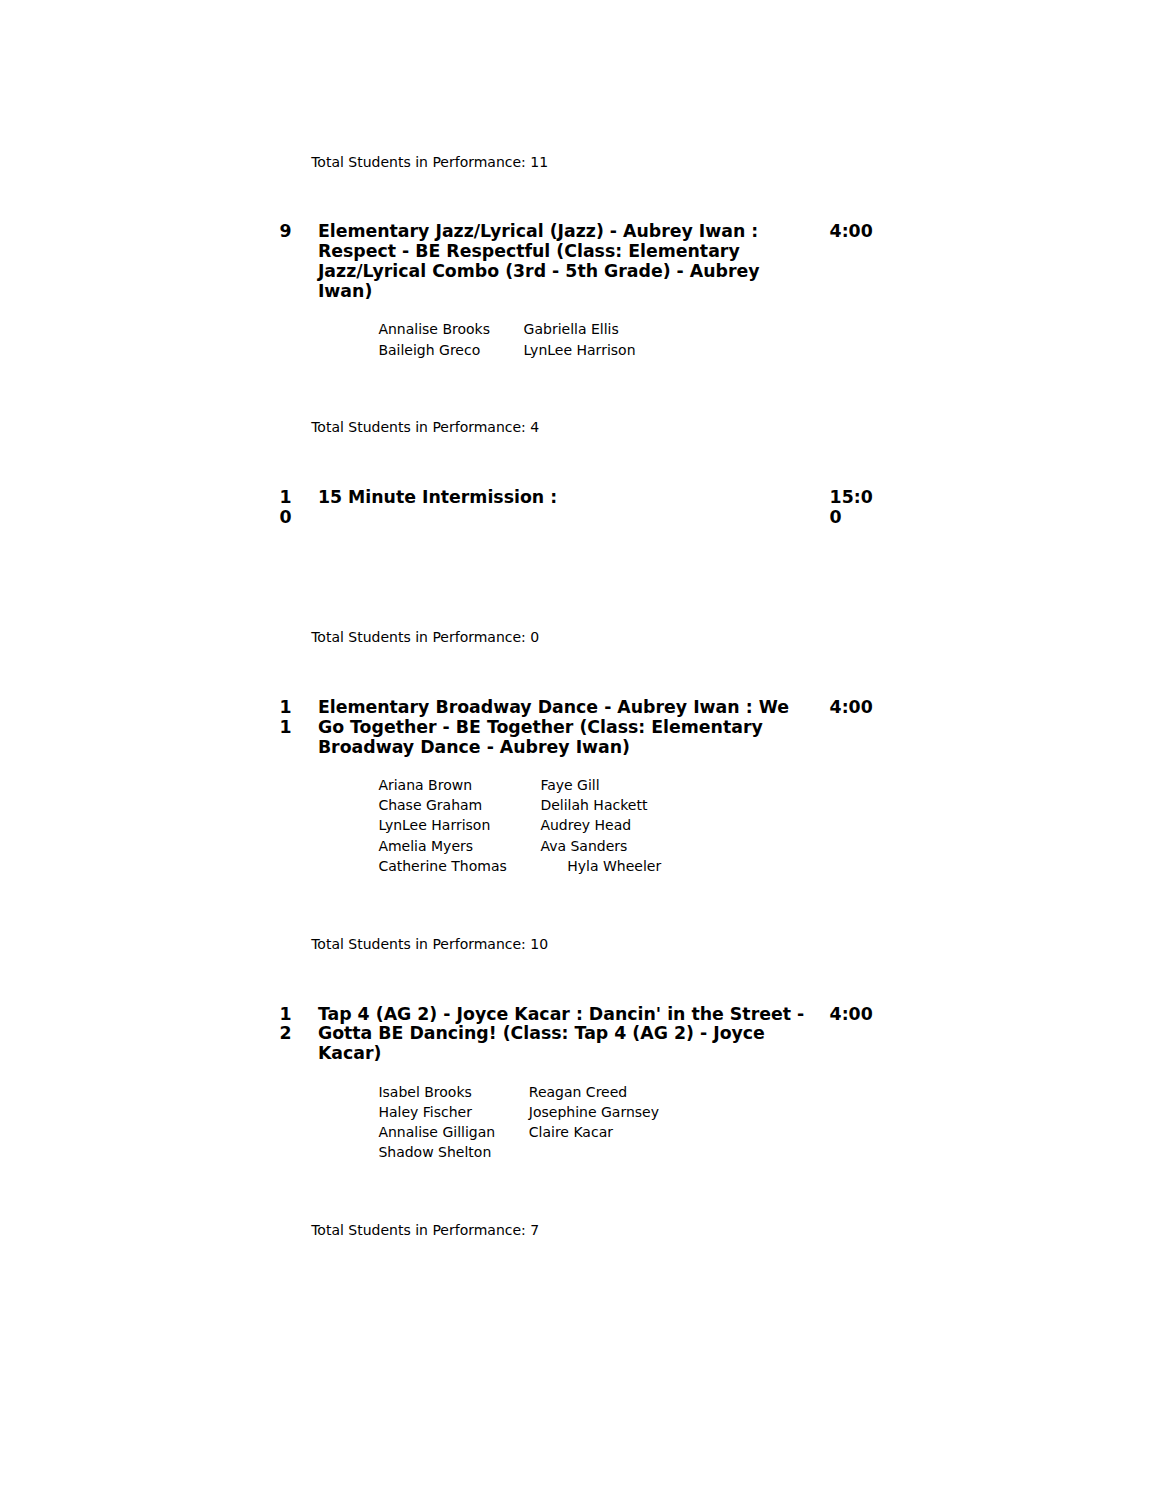Total Students in Performance: 11
9
Elementary Jazz/Lyrical (Jazz) - Aubrey Iwan : Respect - BE Respectful (Class: Elementary Jazz/Lyrical Combo (3rd - 5th Grade) - Aubrey Iwan)
4:00
| Annalise Brooks | Gabriella Ellis |
| Baileigh Greco | LynLee Harrison |
Total Students in Performance: 4
1
0
15 Minute Intermission :
15:0
0
Total Students in Performance: 0
1
1
Elementary Broadway Dance - Aubrey Iwan : We Go Together - BE Together (Class: Elementary Broadway Dance - Aubrey Iwan)
4:00
| Ariana Brown | Faye Gill |
| Chase Graham | Delilah Hackett |
| LynLee Harrison | Audrey Head |
| Amelia Myers | Ava Sanders |
| Catherine Thomas | Hyla Wheeler |
Total Students in Performance: 10
1
2
Tap 4 (AG 2) - Joyce Kacar : Dancin' in the Street - Gotta BE Dancing! (Class: Tap 4 (AG 2) - Joyce Kacar)
4:00
| Isabel Brooks | Reagan Creed |
| Haley Fischer | Josephine Garnsey |
| Annalise Gilligan | Claire Kacar |
| Shadow Shelton | |
Total Students in Performance: 7